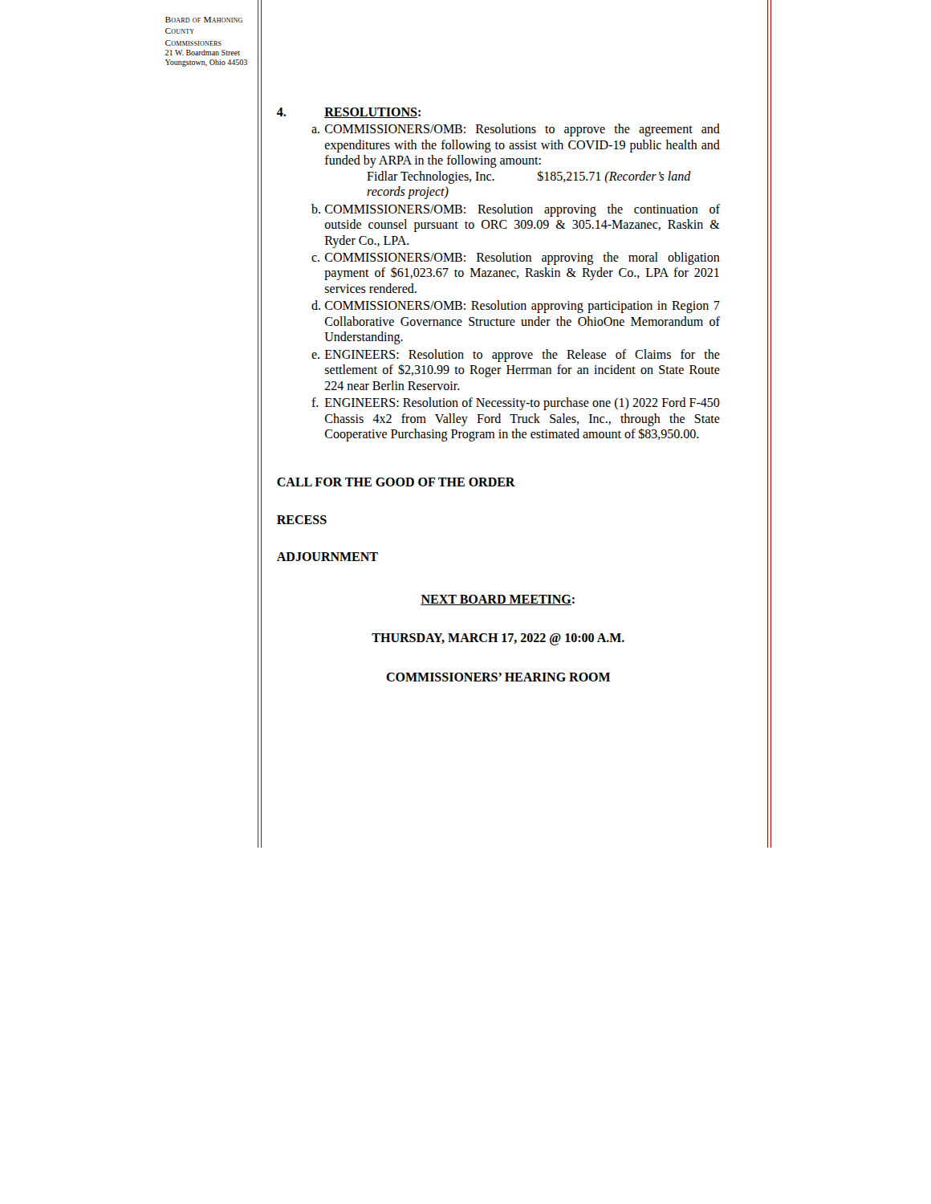Board of Mahoning
County Commissioners
21 W. Boardman Street
Youngstown, Ohio 44503
4.
RESOLUTIONS:
a.
COMMISSIONERS/OMB: Resolutions to approve the agreement and expenditures with the following to assist with COVID-19 public health and funded by ARPA in the following amount: Fidlar Technologies, Inc. $185,215.71 (Recorder’s land records project)
b.
COMMISSIONERS/OMB: Resolution approving the continuation of outside counsel pursuant to ORC 309.09 & 305.14-Mazanec, Raskin & Ryder Co., LPA.
c.
COMMISSIONERS/OMB: Resolution approving the moral obligation payment of $61,023.67 to Mazanec, Raskin & Ryder Co., LPA for 2021 services rendered.
d.
COMMISSIONERS/OMB: Resolution approving participation in Region 7 Collaborative Governance Structure under the OhioOne Memorandum of Understanding.
e.
ENGINEERS: Resolution to approve the Release of Claims for the settlement of $2,310.99 to Roger Herrman for an incident on State Route 224 near Berlin Reservoir.
f.
ENGINEERS: Resolution of Necessity-to purchase one (1) 2022 Ford F-450 Chassis 4x2 from Valley Ford Truck Sales, Inc., through the State Cooperative Purchasing Program in the estimated amount of $83,950.00.
CALL FOR THE GOOD OF THE ORDER
RECESS
ADJOURNMENT
NEXT BOARD MEETING:
THURSDAY, MARCH 17, 2022 @ 10:00 A.M.
COMMISSIONERS’ HEARING ROOM